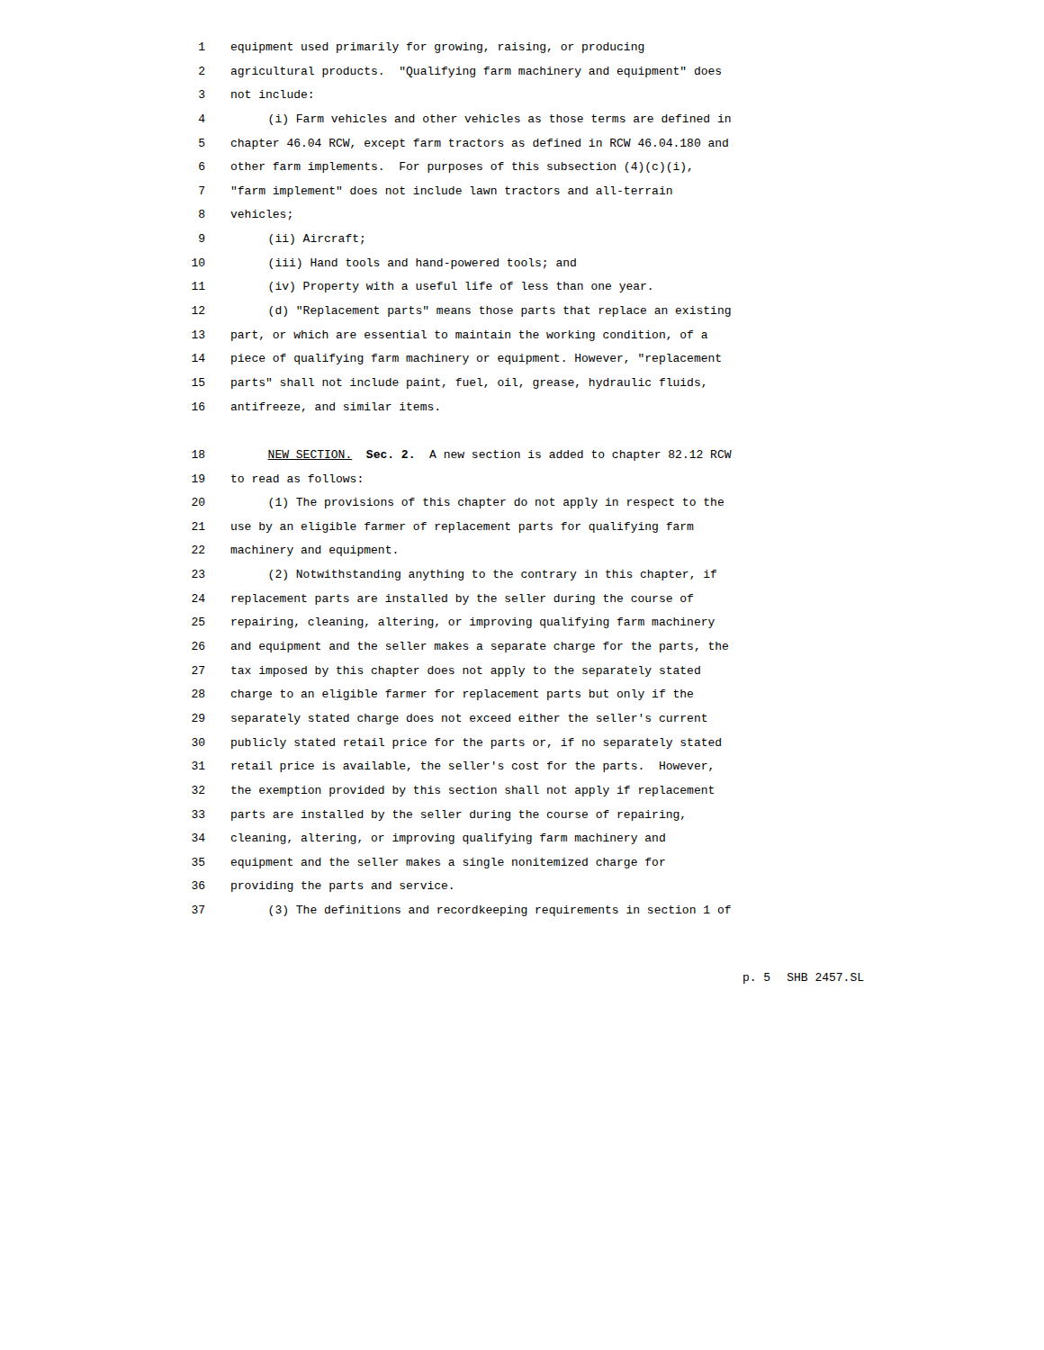equipment used primarily for growing, raising, or producing
agricultural products. "Qualifying farm machinery and equipment" does
not include:
(i) Farm vehicles and other vehicles as those terms are defined in
chapter 46.04 RCW, except farm tractors as defined in RCW 46.04.180 and
other farm implements. For purposes of this subsection (4)(c)(i),
"farm implement" does not include lawn tractors and all-terrain
vehicles;
(ii) Aircraft;
(iii) Hand tools and hand-powered tools; and
(iv) Property with a useful life of less than one year.
(d) "Replacement parts" means those parts that replace an existing
part, or which are essential to maintain the working condition, of a
piece of qualifying farm machinery or equipment. However, "replacement
parts" shall not include paint, fuel, oil, grease, hydraulic fluids,
antifreeze, and similar items.
NEW SECTION. Sec. 2. A new section is added to chapter 82.12 RCW
to read as follows:
(1) The provisions of this chapter do not apply in respect to the
use by an eligible farmer of replacement parts for qualifying farm
machinery and equipment.
(2) Notwithstanding anything to the contrary in this chapter, if
replacement parts are installed by the seller during the course of
repairing, cleaning, altering, or improving qualifying farm machinery
and equipment and the seller makes a separate charge for the parts, the
tax imposed by this chapter does not apply to the separately stated
charge to an eligible farmer for replacement parts but only if the
separately stated charge does not exceed either the seller's current
publicly stated retail price for the parts or, if no separately stated
retail price is available, the seller's cost for the parts. However,
the exemption provided by this section shall not apply if replacement
parts are installed by the seller during the course of repairing,
cleaning, altering, or improving qualifying farm machinery and
equipment and the seller makes a single nonitemized charge for
providing the parts and service.
(3) The definitions and recordkeeping requirements in section 1 of
p. 5 SHB 2457.SL